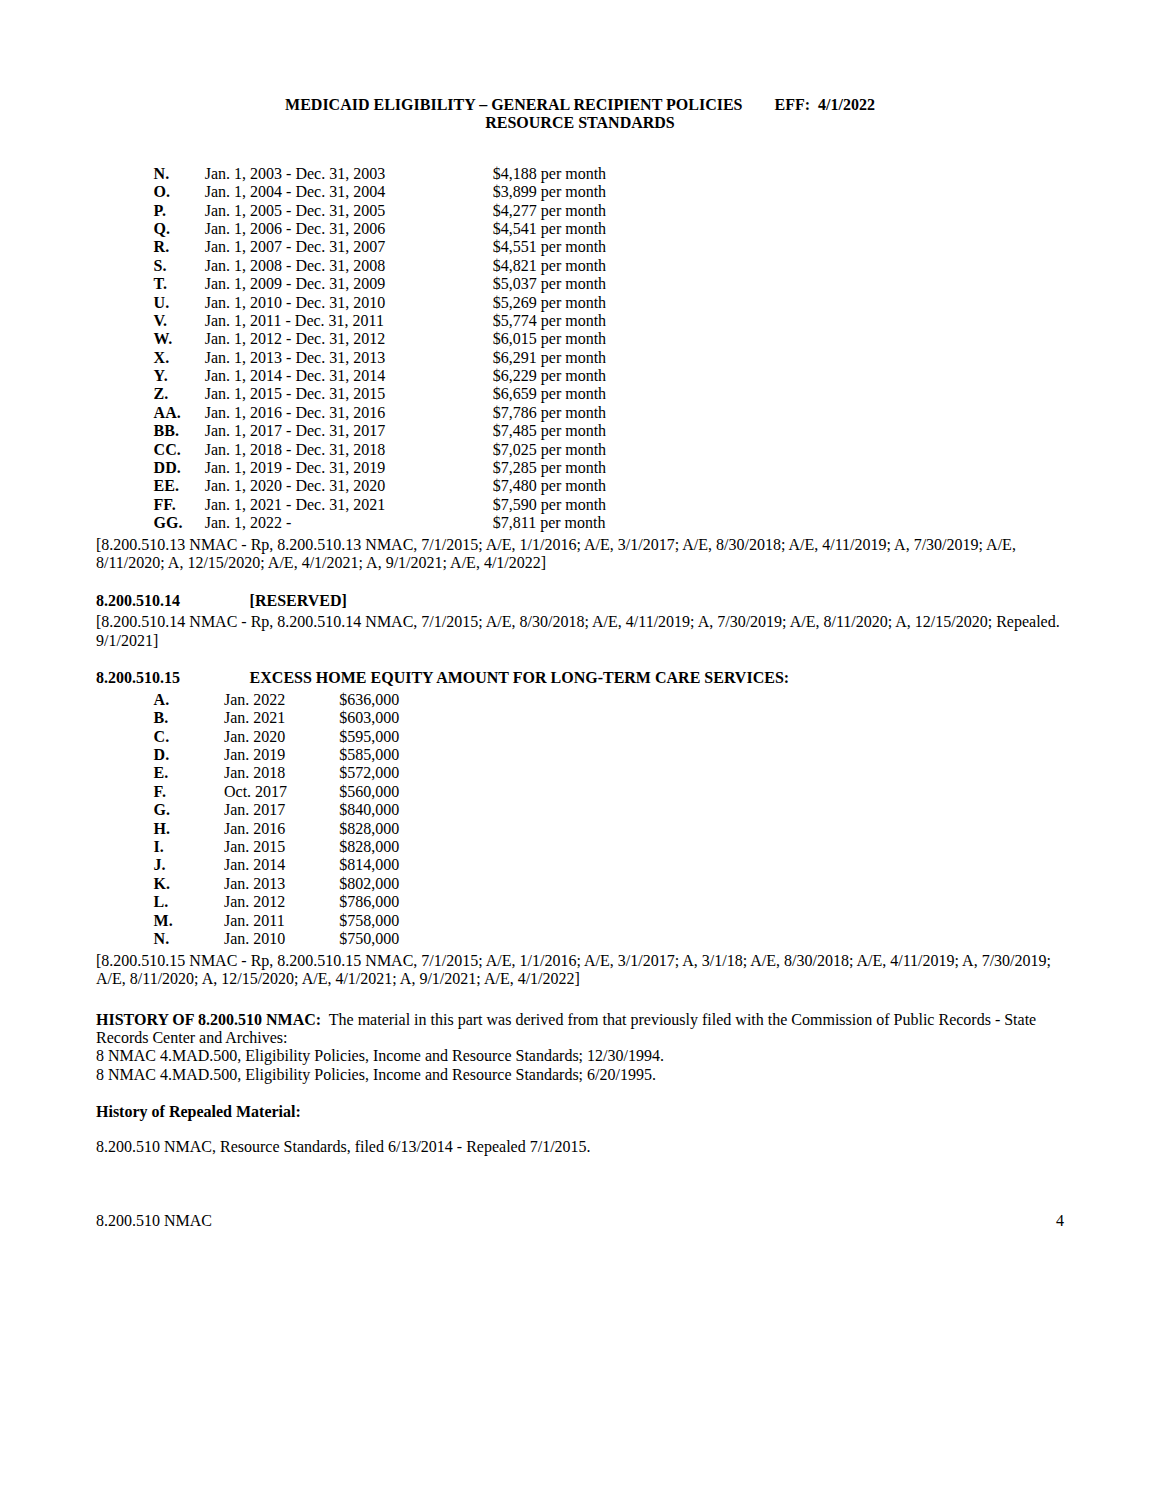MEDICAID ELIGIBILITY – GENERAL RECIPIENT POLICIES EFF: 4/1/2022
RESOURCE STANDARDS
| N. | Jan. 1, 2003 - Dec. 31, 2003 | $4,188 per month |
| O. | Jan. 1, 2004 - Dec. 31, 2004 | $3,899 per month |
| P. | Jan. 1, 2005 - Dec. 31, 2005 | $4,277 per month |
| Q. | Jan. 1, 2006 - Dec. 31, 2006 | $4,541 per month |
| R. | Jan. 1, 2007 - Dec. 31, 2007 | $4,551 per month |
| S. | Jan. 1, 2008 - Dec. 31, 2008 | $4,821 per month |
| T. | Jan. 1, 2009 - Dec. 31, 2009 | $5,037 per month |
| U. | Jan. 1, 2010 - Dec. 31, 2010 | $5,269 per month |
| V. | Jan. 1, 2011 - Dec. 31, 2011 | $5,774 per month |
| W. | Jan. 1, 2012 - Dec. 31, 2012 | $6,015 per month |
| X. | Jan. 1, 2013 - Dec. 31, 2013 | $6,291 per month |
| Y. | Jan. 1, 2014 - Dec. 31, 2014 | $6,229 per month |
| Z. | Jan. 1, 2015 - Dec. 31, 2015 | $6,659 per month |
| AA. | Jan. 1, 2016 - Dec. 31, 2016 | $7,786 per month |
| BB. | Jan. 1, 2017 - Dec. 31, 2017 | $7,485 per month |
| CC. | Jan. 1, 2018 - Dec. 31, 2018 | $7,025 per month |
| DD. | Jan. 1, 2019 - Dec. 31, 2019 | $7,285 per month |
| EE. | Jan. 1, 2020 - Dec. 31, 2020 | $7,480 per month |
| FF. | Jan. 1, 2021 - Dec. 31, 2021 | $7,590 per month |
| GG. | Jan. 1, 2022 - | $7,811 per month |
[8.200.510.13 NMAC - Rp, 8.200.510.13 NMAC, 7/1/2015; A/E, 1/1/2016; A/E, 3/1/2017; A/E, 8/30/2018; A/E, 4/11/2019; A, 7/30/2019; A/E, 8/11/2020; A, 12/15/2020; A/E, 4/1/2021; A, 9/1/2021; A/E, 4/1/2022]
8.200.510.14[RESERVED]
[8.200.510.14 NMAC - Rp, 8.200.510.14 NMAC, 7/1/2015; A/E, 8/30/2018; A/E, 4/11/2019; A, 7/30/2019; A/E, 8/11/2020; A, 12/15/2020; Repealed. 9/1/2021]
8.200.510.15 EXCESS HOME EQUITY AMOUNT FOR LONG-TERM CARE SERVICES:
| A. | Jan. 2022 | $636,000 |
| B. | Jan. 2021 | $603,000 |
| C. | Jan. 2020 | $595,000 |
| D. | Jan. 2019 | $585,000 |
| E. | Jan. 2018 | $572,000 |
| F. | Oct. 2017 | $560,000 |
| G. | Jan. 2017 | $840,000 |
| H. | Jan. 2016 | $828,000 |
| I. | Jan. 2015 | $828,000 |
| J. | Jan. 2014 | $814,000 |
| K. | Jan. 2013 | $802,000 |
| L. | Jan. 2012 | $786,000 |
| M. | Jan. 2011 | $758,000 |
| N. | Jan. 2010 | $750,000 |
[8.200.510.15 NMAC - Rp, 8.200.510.15 NMAC, 7/1/2015; A/E, 1/1/2016; A/E, 3/1/2017; A, 3/1/18; A/E, 8/30/2018; A/E, 4/11/2019; A, 7/30/2019; A/E, 8/11/2020; A, 12/15/2020; A/E, 4/1/2021; A, 9/1/2021; A/E, 4/1/2022]
HISTORY OF 8.200.510 NMAC:
The material in this part was derived from that previously filed with the Commission of Public Records - State Records Center and Archives:
8 NMAC 4.MAD.500, Eligibility Policies, Income and Resource Standards; 12/30/1994.
8 NMAC 4.MAD.500, Eligibility Policies, Income and Resource Standards; 6/20/1995.
History of Repealed Material:
8.200.510 NMAC, Resource Standards, filed 6/13/2014 - Repealed 7/1/2015.
8.200.510 NMAC 4